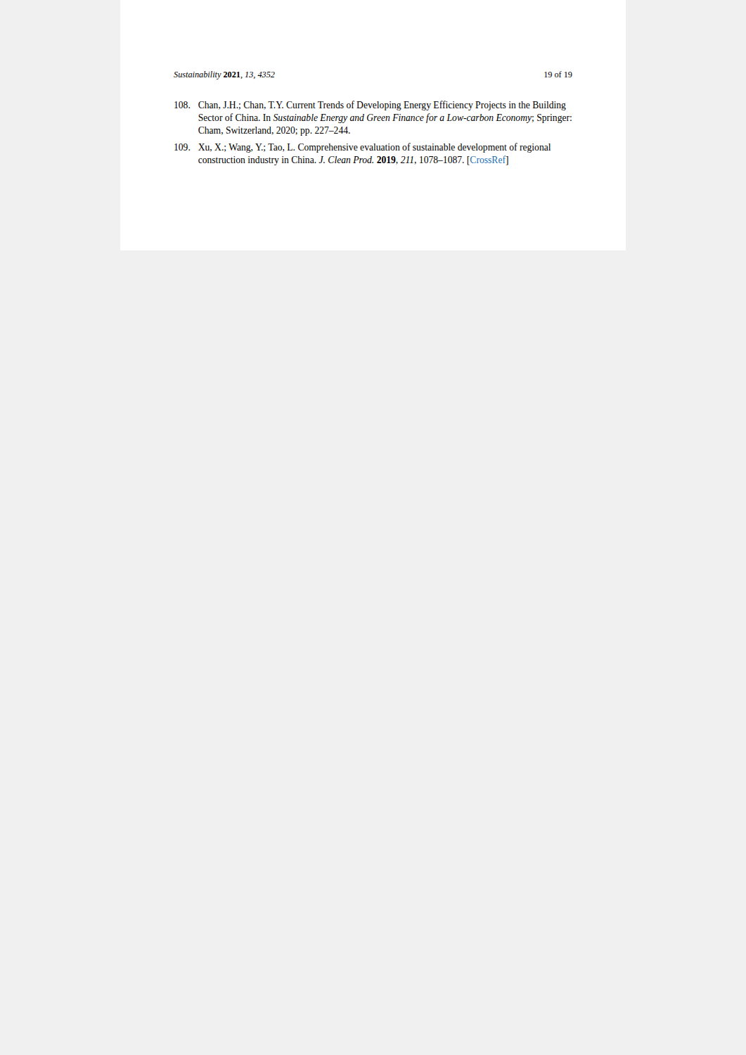Sustainability 2021, 13, 4352
19 of 19
108. Chan, J.H.; Chan, T.Y. Current Trends of Developing Energy Efficiency Projects in the Building Sector of China. In Sustainable Energy and Green Finance for a Low-carbon Economy; Springer: Cham, Switzerland, 2020; pp. 227–244.
109. Xu, X.; Wang, Y.; Tao, L. Comprehensive evaluation of sustainable development of regional construction industry in China. J. Clean Prod. 2019, 211, 1078–1087. [CrossRef]